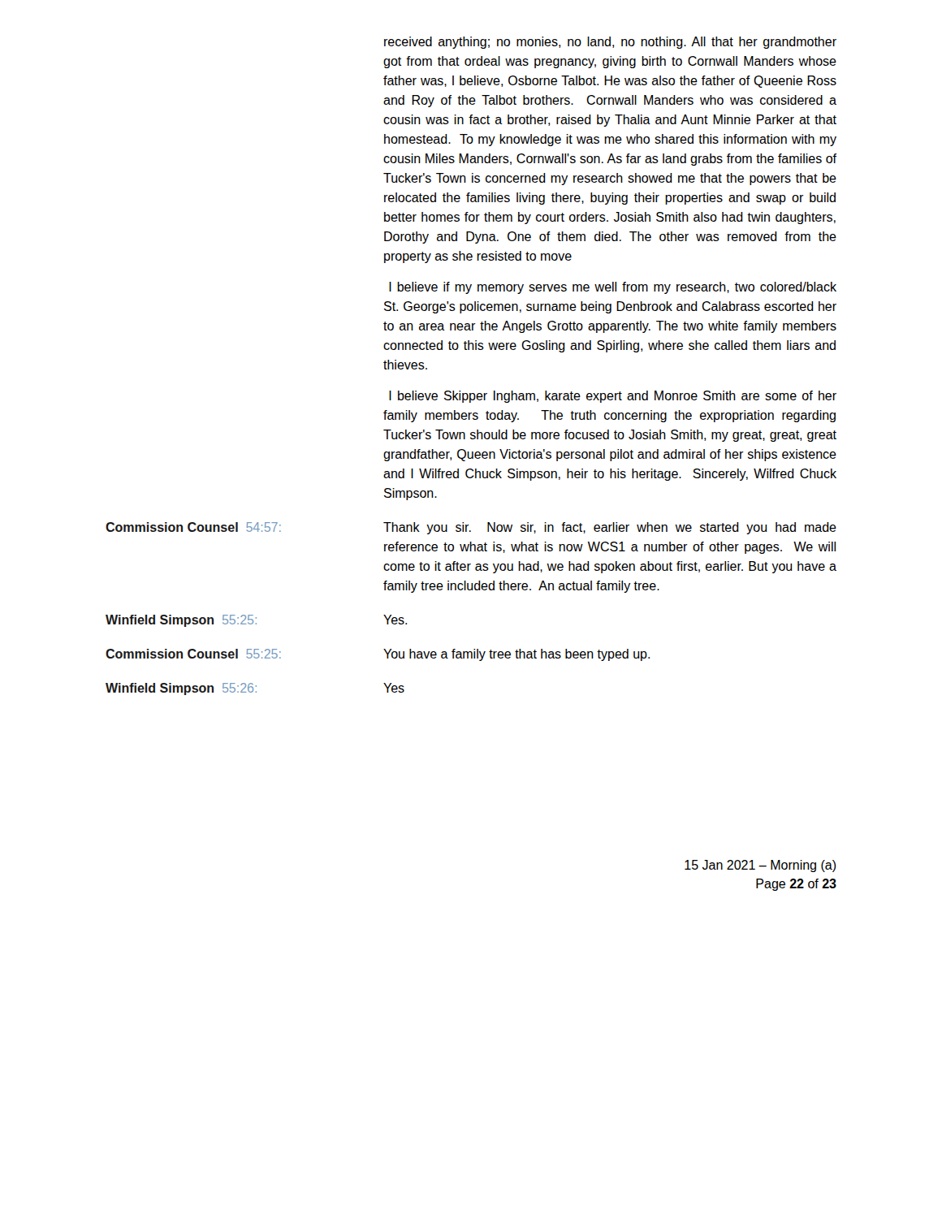| | received anything; no monies, no land, no nothing. All that her grandmother got from that ordeal was pregnancy, giving birth to Cornwall Manders whose father was, I believe, Osborne Talbot. He was also the father of Queenie Ross and Roy of the Talbot brothers. Cornwall Manders who was considered a cousin was in fact a brother, raised by Thalia and Aunt Minnie Parker at that homestead. To my knowledge it was me who shared this information with my cousin Miles Manders, Cornwall's son. As far as land grabs from the families of Tucker's Town is concerned my research showed me that the powers that be relocated the families living there, buying their properties and swap or build better homes for them by court orders. Josiah Smith also had twin daughters, Dorothy and Dyna. One of them died. The other was removed from the property as she resisted to move I believe if my memory serves me well from my research, two colored/black St. George's policemen, surname being Denbrook and Calabrass escorted her to an area near the Angels Grotto apparently. The two white family members connected to this were Gosling and Spirling, where she called them liars and thieves. I believe Skipper Ingham, karate expert and Monroe Smith are some of her family members today. The truth concerning the expropriation regarding Tucker's Town should be more focused to Josiah Smith, my great, great, great grandfather, Queen Victoria's personal pilot and admiral of her ships existence and I Wilfred Chuck Simpson, heir to his heritage. Sincerely, Wilfred Chuck Simpson. |
| Commission Counsel 54:57: | Thank you sir. Now sir, in fact, earlier when we started you had made reference to what is, what is now WCS1 a number of other pages. We will come to it after as you had, we had spoken about first, earlier. But you have a family tree included there. An actual family tree. |
| Winfield Simpson 55:25: | Yes. |
| Commission Counsel 55:25: | You have a family tree that has been typed up. |
| Winfield Simpson 55:26: | Yes |
15 Jan 2021 – Morning (a)
Page 22 of 23